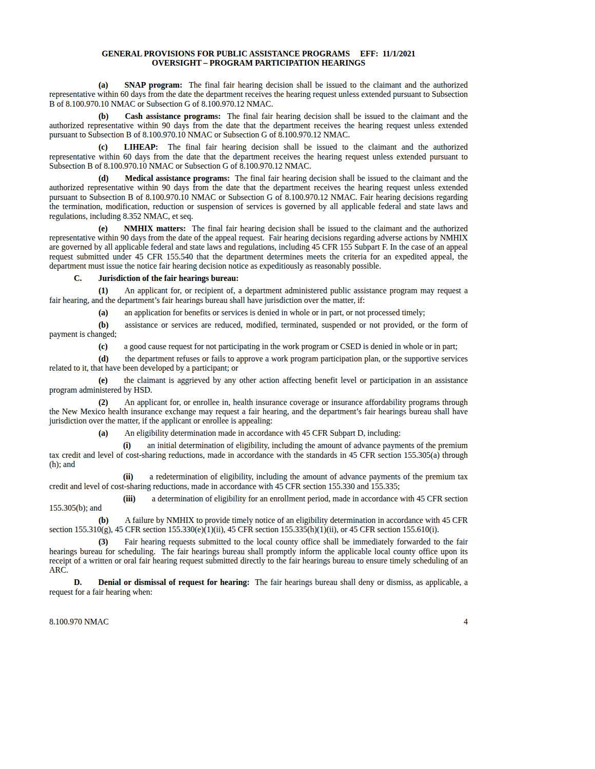GENERAL PROVISIONS FOR PUBLIC ASSISTANCE PROGRAMS EFF: 11/1/2021 OVERSIGHT – PROGRAM PARTICIPATION HEARINGS
(a)  SNAP program: The final fair hearing decision shall be issued to the claimant and the authorized representative within 60 days from the date the department receives the hearing request unless extended pursuant to Subsection B of 8.100.970.10 NMAC or Subsection G of 8.100.970.12 NMAC.
(b)  Cash assistance programs: The final fair hearing decision shall be issued to the claimant and the authorized representative within 90 days from the date that the department receives the hearing request unless extended pursuant to Subsection B of 8.100.970.10 NMAC or Subsection G of 8.100.970.12 NMAC.
(c)  LIHEAP: The final fair hearing decision shall be issued to the claimant and the authorized representative within 60 days from the date that the department receives the hearing request unless extended pursuant to Subsection B of 8.100.970.10 NMAC or Subsection G of 8.100.970.12 NMAC.
(d)  Medical assistance programs: The final fair hearing decision shall be issued to the claimant and the authorized representative within 90 days from the date that the department receives the hearing request unless extended pursuant to Subsection B of 8.100.970.10 NMAC or Subsection G of 8.100.970.12 NMAC. Fair hearing decisions regarding the termination, modification, reduction or suspension of services is governed by all applicable federal and state laws and regulations, including 8.352 NMAC, et seq.
(e)  NMHIX matters: The final fair hearing decision shall be issued to the claimant and the authorized representative within 90 days from the date of the appeal request. Fair hearing decisions regarding adverse actions by NMHIX are governed by all applicable federal and state laws and regulations, including 45 CFR 155 Subpart F. In the case of an appeal request submitted under 45 CFR 155.540 that the department determines meets the criteria for an expedited appeal, the department must issue the notice fair hearing decision notice as expeditiously as reasonably possible.
C.  Jurisdiction of the fair hearings bureau:
(1)  An applicant for, or recipient of, a department administered public assistance program may request a fair hearing, and the department’s fair hearings bureau shall have jurisdiction over the matter, if:
(a)  an application for benefits or services is denied in whole or in part, or not processed timely;
(b)  assistance or services are reduced, modified, terminated, suspended or not provided, or the form of payment is changed;
(c)  a good cause request for not participating in the work program or CSED is denied in whole or in part;
(d)  the department refuses or fails to approve a work program participation plan, or the supportive services related to it, that have been developed by a participant; or
(e)  the claimant is aggrieved by any other action affecting benefit level or participation in an assistance program administered by HSD.
(2)  An applicant for, or enrollee in, health insurance coverage or insurance affordability programs through the New Mexico health insurance exchange may request a fair hearing, and the department’s fair hearings bureau shall have jurisdiction over the matter, if the applicant or enrollee is appealing:
(a)  An eligibility determination made in accordance with 45 CFR Subpart D, including:
(i)  an initial determination of eligibility, including the amount of advance payments of the premium tax credit and level of cost-sharing reductions, made in accordance with the standards in 45 CFR section 155.305(a) through (h); and
(ii)  a redetermination of eligibility, including the amount of advance payments of the premium tax credit and level of cost-sharing reductions, made in accordance with 45 CFR section 155.330 and 155.335;
(iii)  a determination of eligibility for an enrollment period, made in accordance with 45 CFR section 155.305(b); and
(b)  A failure by NMHIX to provide timely notice of an eligibility determination in accordance with 45 CFR section 155.310(g), 45 CFR section 155.330(e)(1)(ii), 45 CFR section 155.335(h)(1)(ii), or 45 CFR section 155.610(i).
(3)  Fair hearing requests submitted to the local county office shall be immediately forwarded to the fair hearings bureau for scheduling. The fair hearings bureau shall promptly inform the applicable local county office upon its receipt of a written or oral fair hearing request submitted directly to the fair hearings bureau to ensure timely scheduling of an ARC.
D.  Denial or dismissal of request for hearing: The fair hearings bureau shall deny or dismiss, as applicable, a request for a fair hearing when:
8.100.970 NMAC 4